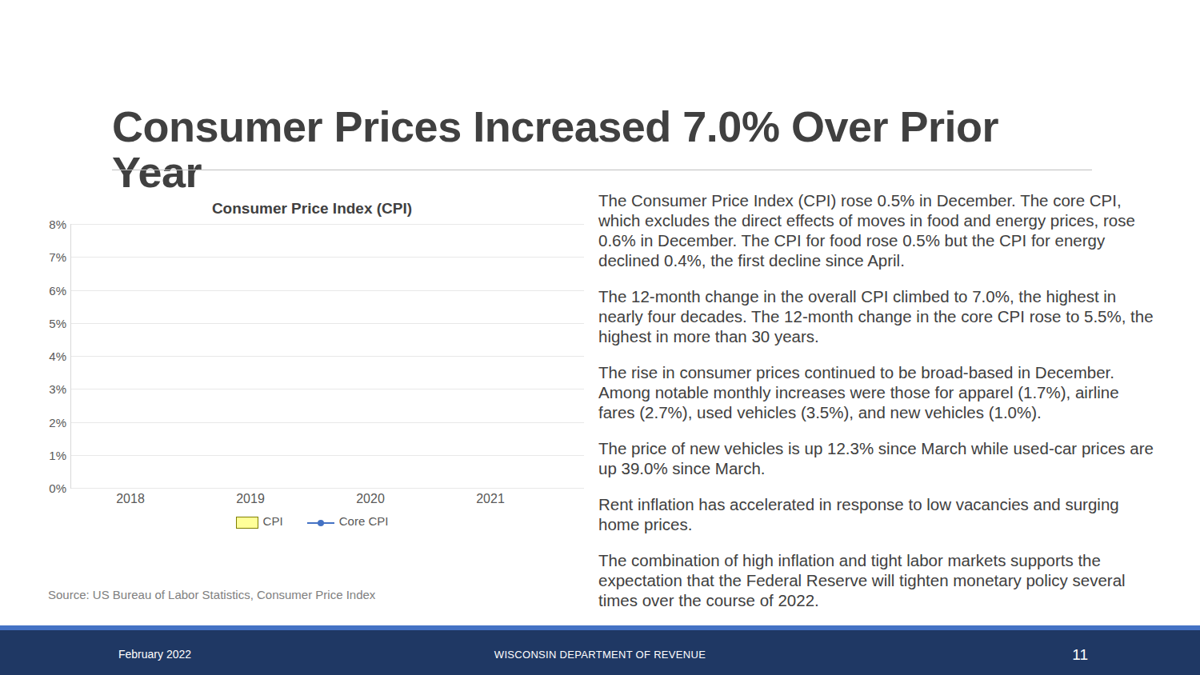Consumer Prices Increased 7.0% Over Prior Year
Consumer Price Index (CPI)
8%
7%
6%
5%
4%
3%
2%
1%
0%
2018
2019
2020
2021
CPI Core CPI
Source: US Bureau of Labor Statistics, Consumer Price Index
The Consumer Price Index (CPI) rose 0.5% in December. The core CPI, which excludes the direct effects of moves in food and energy prices, rose 0.6% in December. The CPI for food rose 0.5% but the CPI for energy declined 0.4%, the first decline since April.
The 12-month change in the overall CPI climbed to 7.0%, the highest in nearly four decades. The 12-month change in the core CPI rose to 5.5%, the highest in more than 30 years.
The rise in consumer prices continued to be broad-based in December. Among notable monthly increases were those for apparel (1.7%), airline fares (2.7%), used vehicles (3.5%), and new vehicles (1.0%).
The price of new vehicles is up 12.3% since March while used-car prices are up 39.0% since March.
Rent inflation has accelerated in response to low vacancies and surging home prices.
The combination of high inflation and tight labor markets supports the expectation that the Federal Reserve will tighten monetary policy several times over the course of 2022.
February 2022
WISCONSIN DEPARTMENT OF REVENUE
11